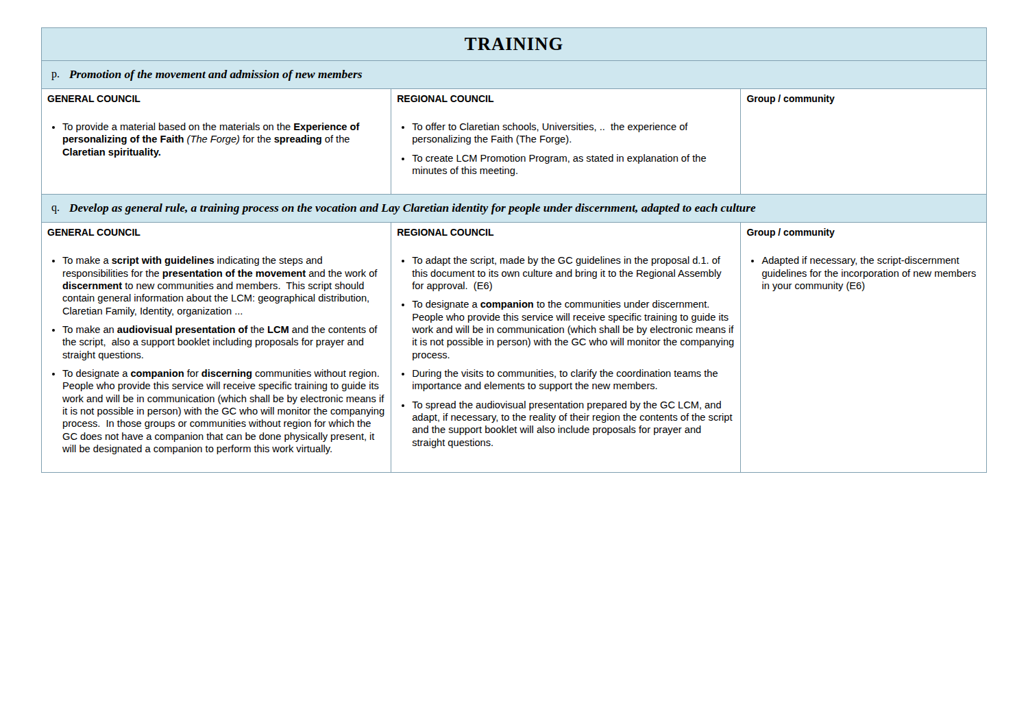| TRAINING |
| p. Promotion of the movement and admission of new members |
| GENERAL COUNCIL To provide a material based on the materials on the Experience of personalizing of the Faith (The Forge) for the spreading of the Claretian spirituality. | REGIONAL COUNCIL To offer to Claretian schools, Universities, .. the experience of personalizing the Faith (The Forge). To create LCM Promotion Program, as stated in explanation of the minutes of this meeting. | Group / community |
| q. Develop as general rule, a training process on the vocation and Lay Claretian identity for people under discernment, adapted to each culture |
| GENERAL COUNCIL To make a script with guidelines indicating the steps and responsibilities for the presentation of the movement and the work of discernment to new communities and members. This script should contain general information about the LCM: geographical distribution, Claretian Family, Identity, organization ... To make an audiovisual presentation of the LCM and the contents of the script, also a support booklet including proposals for prayer and straight questions. To designate a companion for discerning communities without region. People who provide this service will receive specific training to guide its work and will be in communication (which shall be by electronic means if it is not possible in person) with the GC who will monitor the companying process. In those groups or communities without region for which the GC does not have a companion that can be done physically present, it will be designated a companion to perform this work virtually. | REGIONAL COUNCIL To adapt the script, made by the GC guidelines in the proposal d.1. of this document to its own culture and bring it to the Regional Assembly for approval. (E6) To designate a companion to the communities under discernment. People who provide this service will receive specific training to guide its work and will be in communication (which shall be by electronic means if it is not possible in person) with the GC who will monitor the companying process. During the visits to communities, to clarify the coordination teams the importance and elements to support the new members. To spread the audiovisual presentation prepared by the GC LCM, and adapt, if necessary, to the reality of their region the contents of the script and the support booklet will also include proposals for prayer and straight questions. | Group / community Adapted if necessary, the script-discernment guidelines for the incorporation of new members in your community (E6) |